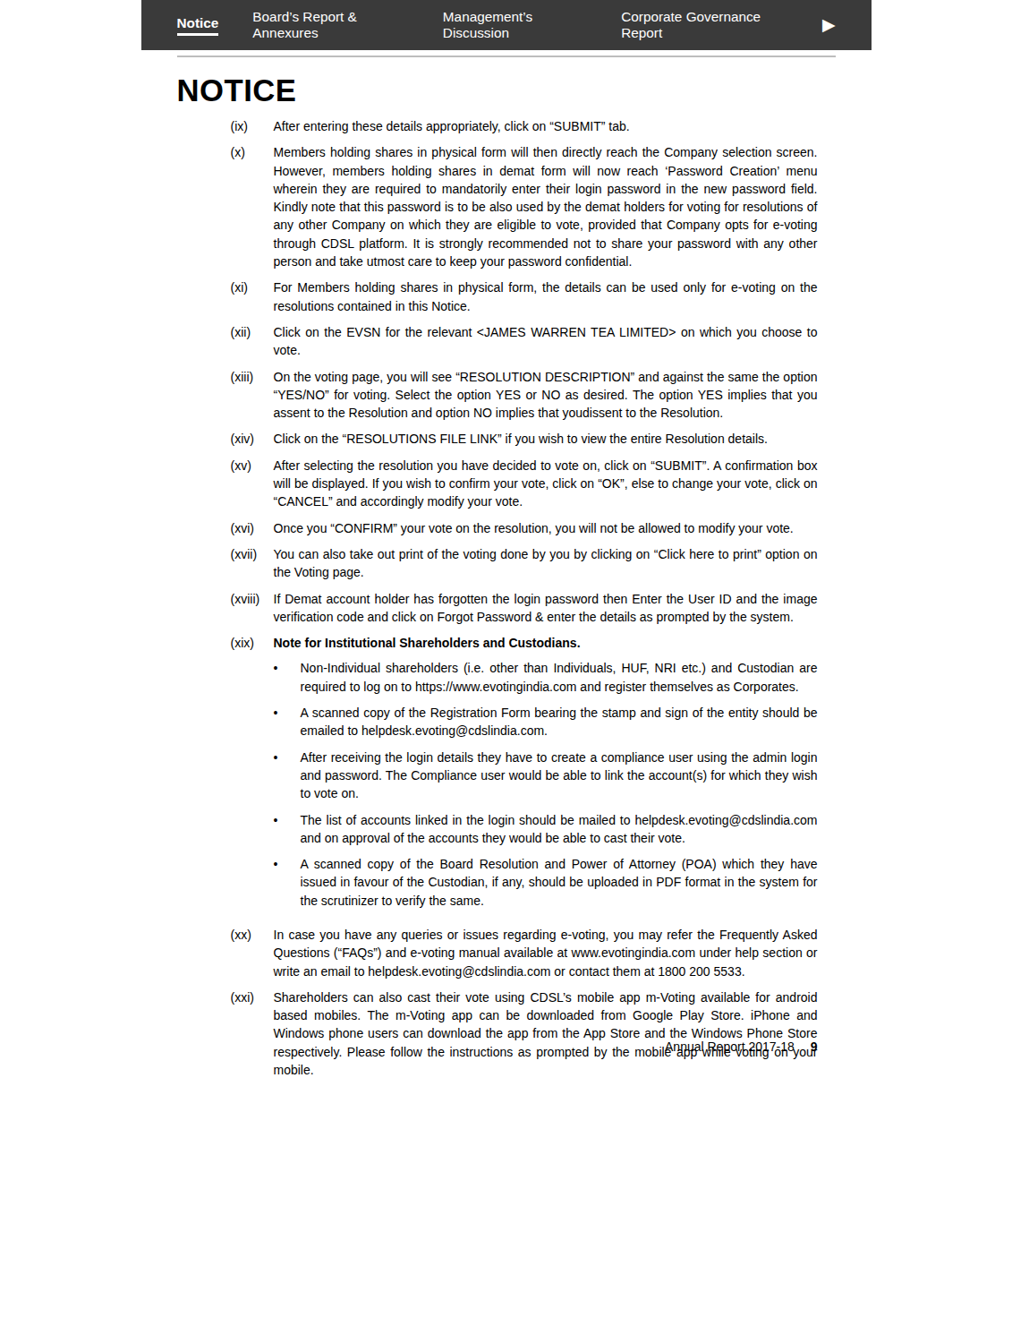Notice Board’s Report & Annexures Management’s Discussion Corporate Governance Report ▶
NOTICE
(ix) After entering these details appropriately, click on “SUBMIT” tab.
(x) Members holding shares in physical form will then directly reach the Company selection screen. However, members holding shares in demat form will now reach ‘Password Creation’ menu wherein they are required to mandatorily enter their login password in the new password field. Kindly note that this password is to be also used by the demat holders for voting for resolutions of any other Company on which they are eligible to vote, provided that Company opts for e-voting through CDSL platform. It is strongly recommended not to share your password with any other person and take utmost care to keep your password confidential.
(xi) For Members holding shares in physical form, the details can be used only for e-voting on the resolutions contained in this Notice.
(xii) Click on the EVSN for the relevant <JAMES WARREN TEA LIMITED> on which you choose to vote.
(xiii) On the voting page, you will see “RESOLUTION DESCRIPTION” and against the same the option “YES/NO” for voting. Select the option YES or NO as desired. The option YES implies that you assent to the Resolution and option NO implies that youdissent to the Resolution.
(xiv) Click on the “RESOLUTIONS FILE LINK” if you wish to view the entire Resolution details.
(xv) After selecting the resolution you have decided to vote on, click on “SUBMIT”. A confirmation box will be displayed. If you wish to confirm your vote, click on “OK”, else to change your vote, click on “CANCEL” and accordingly modify your vote.
(xvi) Once you “CONFIRM” your vote on the resolution, you will not be allowed to modify your vote.
(xvii) You can also take out print of the voting done by you by clicking on “Click here to print” option on the Voting page.
(xviii) If Demat account holder has forgotten the login password then Enter the User ID and the image verification code and click on Forgot Password & enter the details as prompted by the system.
(xix) Note for Institutional Shareholders and Custodians.
• Non-Individual shareholders (i.e. other than Individuals, HUF, NRI etc.) and Custodian are required to log on to https://www.evotingindia.com and register themselves as Corporates.
• A scanned copy of the Registration Form bearing the stamp and sign of the entity should be emailed to helpdesk.evoting@cdslindia.com.
• After receiving the login details they have to create a compliance user using the admin login and password. The Compliance user would be able to link the account(s) for which they wish to vote on.
• The list of accounts linked in the login should be mailed to helpdesk.evoting@cdslindia.com and on approval of the accounts they would be able to cast their vote.
• A scanned copy of the Board Resolution and Power of Attorney (POA) which they have issued in favour of the Custodian, if any, should be uploaded in PDF format in the system for the scrutinizer to verify the same.
(xx) In case you have any queries or issues regarding e-voting, you may refer the Frequently Asked Questions (“FAQs”) and e-voting manual available at www.evotingindia.com under help section or write an email to helpdesk.evoting@cdslindia.com or contact them at 1800 200 5533.
(xxi) Shareholders can also cast their vote using CDSL’s mobile app m-Voting available for android based mobiles. The m-Voting app can be downloaded from Google Play Store. iPhone and Windows phone users can download the app from the App Store and the Windows Phone Store respectively. Please follow the instructions as prompted by the mobile app while voting on your mobile.
Annual Report 2017-18 9